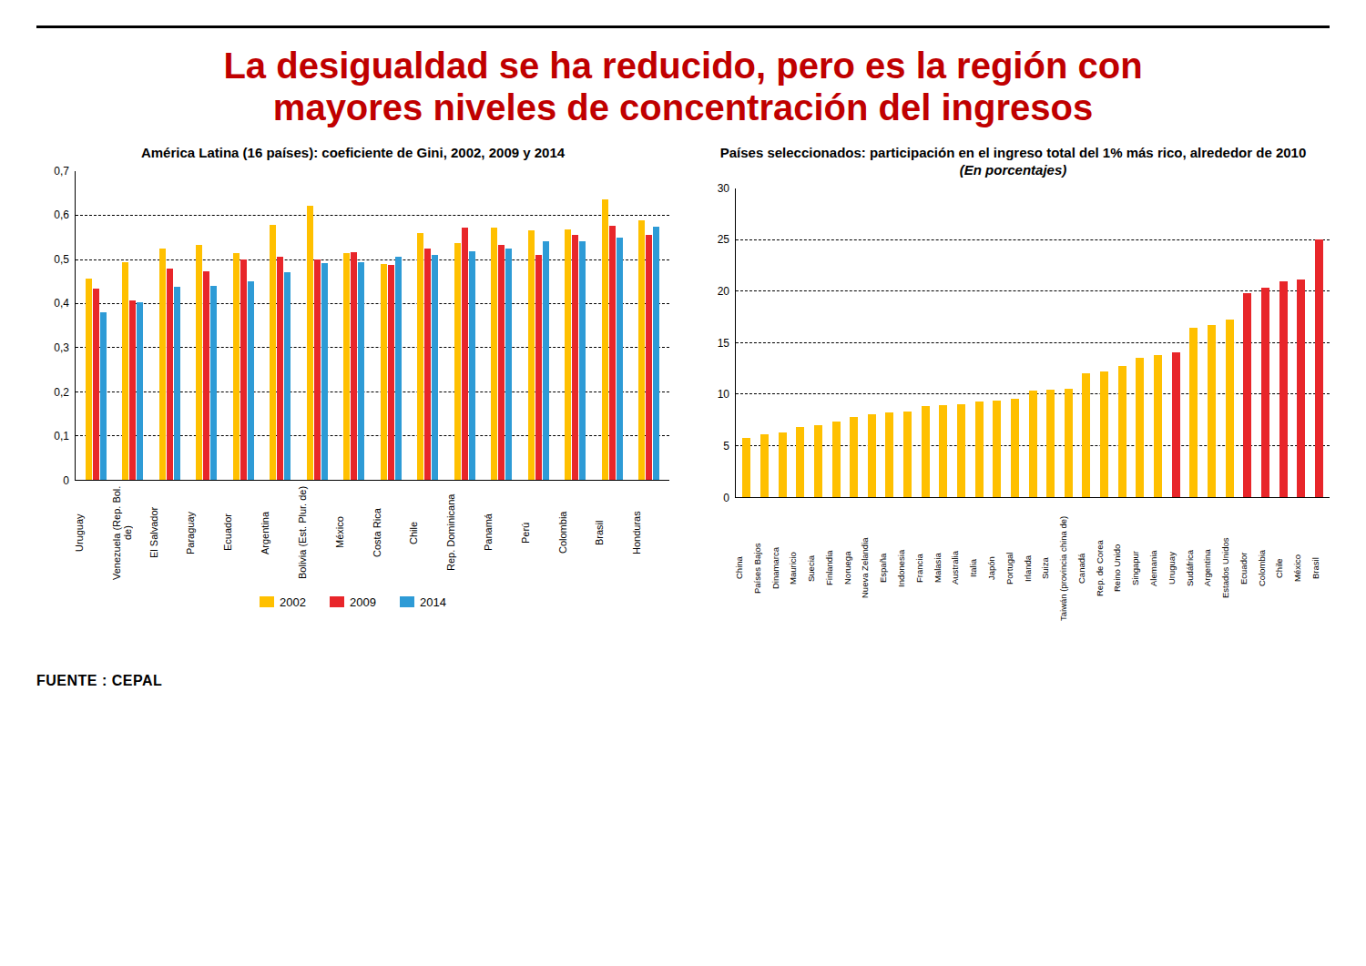La desigualdad se ha reducido, pero es la región con mayores niveles de concentración del ingresos
América Latina (16 países): coeficiente de Gini, 2002, 2009 y 2014
0,7 0,6 0,5 0,4 0,3 0,2 0,1 0
Uruguay
Venezuela (Rep. Bol. de)
El Salvador
Paraguay
Ecuador
Argentina
Bolivia (Est. Plur. de)
México
Costa Rica
Chile
Rep. Dominicana
Panamá
Perú
Colombia
Brasil
Honduras
2002 2009 2014
Países seleccionados: participación en el ingreso total del 1% más rico, alrededor de 2010 (En porcentajes)
30 25 20 15 10 5 0
China
Países Bajos
Dinamarca
Mauricio
Suecia
Finlandia
Noruega
Nueva Zelandia
España
Indonesia
Francia
Malasia
Australia
Italia
Japón
Portugal
Irlanda
Suiza
Taiwán (provincia china de)
Canadá
Rep. de Corea
Reino Unido
Singapur
Alemania
Uruguay
Sudáfrica
Argentina
Estados Unidos
Ecuador
Colombia
Chile
México
Brasil
FUENTE : CEPAL